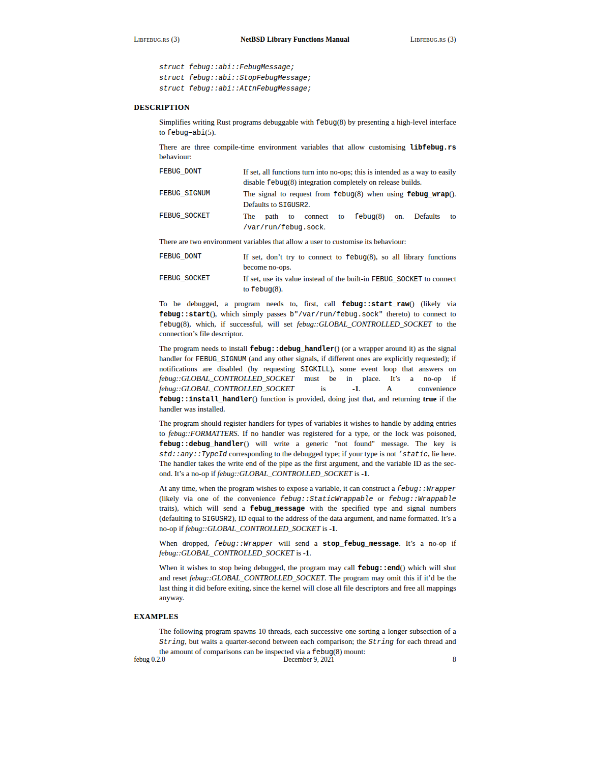Libfebug.rs (3)
NetBSD Library Functions Manual
Libfebug.rs (3)
struct febug::abi::FebugMessage;
struct febug::abi::StopFebugMessage;
struct febug::abi::AttnFebugMessage;
Description
Simplifies writing Rust programs debuggable with febug(8) by presenting a high-level interface to febug−abi(5).
There are three compile-time environment variables that allow customising libfebug.rs behaviour:
FEBUG_DONT
If set, all functions turn into no-ops; this is intended as a way to easily disable febug(8) integration completely on release builds.
FEBUG_SIGNUM
The signal to request from febug(8) when using febug_wrap(). Defaults to SIGUSR2.
FEBUG_SOCKET
The path to connect to febug(8) on. Defaults to /var/run/febug.sock.
There are two environment variables that allow a user to customise its behaviour:
FEBUG_DONT
If set, don’t try to connect to febug(8), so all library functions become no-ops.
FEBUG_SOCKET
If set, use its value instead of the built-in FEBUG_SOCKET to connect to febug(8).
To be debugged, a program needs to, first, call febug::start_raw() (likely via febug::start(), which simply passes b"/var/run/febug.sock" thereto) to connect to febug(8), which, if successful, will set febug::GLOBAL_CONTROLLED_SOCKET to the connection’s file descriptor.
The program needs to install febug::debug_handler() (or a wrapper around it) as the signal handler for FEBUG_SIGNUM (and any other signals, if different ones are explicitly requested); if notifications are disabled (by requesting SIGKILL), some event loop that answers on febug::GLOBAL_CONTROLLED_SOCKET must be in place. It’s a no-op if febug::GLOBAL_CONTROLLED_SOCKET is -1. A convenience febug::install_handler() function is provided, doing just that, and returning true if the handler was installed.
The program should register handlers for types of variables it wishes to handle by adding entries to febug::FORMATTERS. If no handler was registered for a type, or the lock was poisoned, febug::debug_handler() will write a generic "not found" message. The key is std::any::TypeId corresponding to the debugged type; if your type is not ’static, lie here. The handler takes the write end of the pipe as the first argument, and the variable ID as the second. It’s a no-op if febug::GLOBAL_CONTROLLED_SOCKET is -1.
At any time, when the program wishes to expose a variable, it can construct a febug::Wrapper (likely via one of the convenience febug::StaticWrappable or febug::Wrappable traits), which will send a febug_message with the specified type and signal numbers (defaulting to SIGUSR2), ID equal to the address of the data argument, and name formatted. It’s a no-op if febug::GLOBAL_CONTROLLED_SOCKET is -1.
When dropped, febug::Wrapper will send a stop_febug_message. It’s a no-op if febug::GLOBAL_CONTROLLED_SOCKET is -1.
When it wishes to stop being debugged, the program may call febug::end() which will shut and reset febug::GLOBAL_CONTROLLED_SOCKET. The program may omit this if it’d be the last thing it did before exiting, since the kernel will close all file descriptors and free all mappings anyway.
Examples
The following program spawns 10 threads, each successive one sorting a longer subsection of a String, but waits a quarter-second between each comparison; the String for each thread and the amount of comparisons can be inspected via a febug(8) mount:
febug 0.2.0
December 9, 2021
8